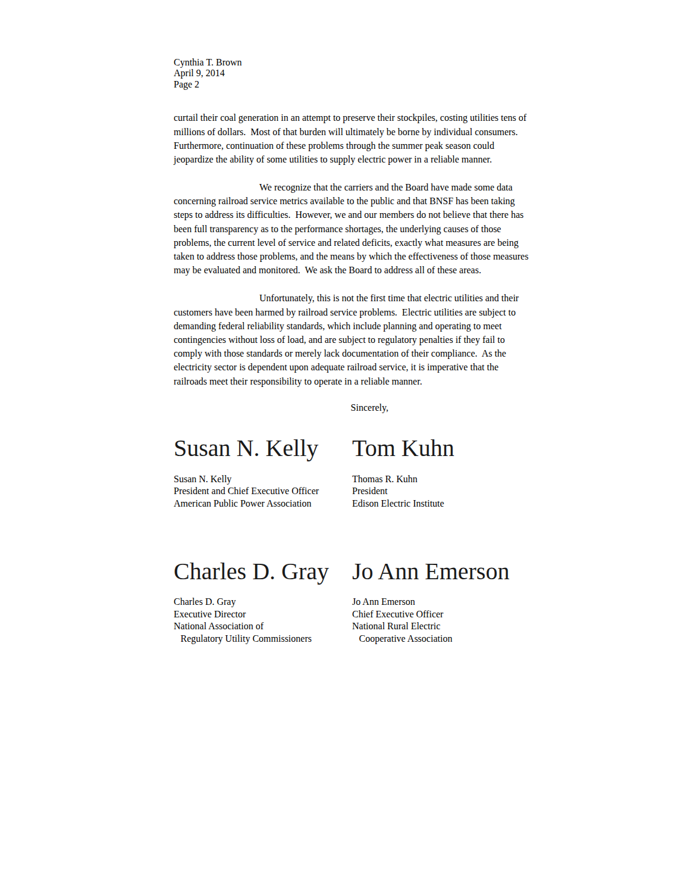Cynthia T. Brown
April 9, 2014
Page 2
curtail their coal generation in an attempt to preserve their stockpiles, costing utilities tens of millions of dollars. Most of that burden will ultimately be borne by individual consumers. Furthermore, continuation of these problems through the summer peak season could jeopardize the ability of some utilities to supply electric power in a reliable manner.
We recognize that the carriers and the Board have made some data concerning railroad service metrics available to the public and that BNSF has been taking steps to address its difficulties. However, we and our members do not believe that there has been full transparency as to the performance shortages, the underlying causes of those problems, the current level of service and related deficits, exactly what measures are being taken to address those problems, and the means by which the effectiveness of those measures may be evaluated and monitored. We ask the Board to address all of these areas.
Unfortunately, this is not the first time that electric utilities and their customers have been harmed by railroad service problems. Electric utilities are subject to demanding federal reliability standards, which include planning and operating to meet contingencies without loss of load, and are subject to regulatory penalties if they fail to comply with those standards or merely lack documentation of their compliance. As the electricity sector is dependent upon adequate railroad service, it is imperative that the railroads meet their responsibility to operate in a reliable manner.
Sincerely,
| Susan N. Kelly | Tom Kuhn |
| Susan N. Kelly President and Chief Executive Officer American Public Power Association | Thomas R. Kuhn President Edison Electric Institute |
| Charles D. Gray | Jo Ann Emerson |
| Charles D. Gray Executive Director National Association of Regulatory Utility Commissioners | Jo Ann Emerson Chief Executive Officer National Rural Electric Cooperative Association |